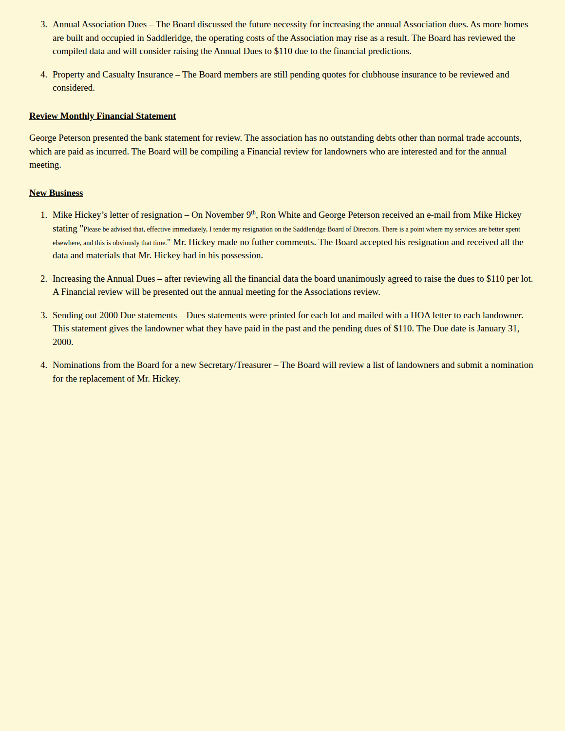Annual Association Dues – The Board discussed the future necessity for increasing the annual Association dues. As more homes are built and occupied in Saddleridge, the operating costs of the Association may rise as a result. The Board has reviewed the compiled data and will consider raising the Annual Dues to $110 due to the financial predictions.
Property and Casualty Insurance – The Board members are still pending quotes for clubhouse insurance to be reviewed and considered.
Review Monthly Financial Statement
George Peterson presented the bank statement for review. The association has no outstanding debts other than normal trade accounts, which are paid as incurred. The Board will be compiling a Financial review for landowners who are interested and for the annual meeting.
New Business
Mike Hickey’s letter of resignation – On November 9th, Ron White and George Peterson received an e-mail from Mike Hickey stating "Please be advised that, effective immediately, I tender my resignation on the Saddleridge Board of Directors. There is a point where my services are better spent elsewhere, and this is obviously that time." Mr. Hickey made no futher comments. The Board accepted his resignation and received all the data and materials that Mr. Hickey had in his possession.
Increasing the Annual Dues – after reviewing all the financial data the board unanimously agreed to raise the dues to $110 per lot. A Financial review will be presented out the annual meeting for the Associations review.
Sending out 2000 Due statements – Dues statements were printed for each lot and mailed with a HOA letter to each landowner. This statement gives the landowner what they have paid in the past and the pending dues of $110. The Due date is January 31, 2000.
Nominations from the Board for a new Secretary/Treasurer – The Board will review a list of landowners and submit a nomination for the replacement of Mr. Hickey.